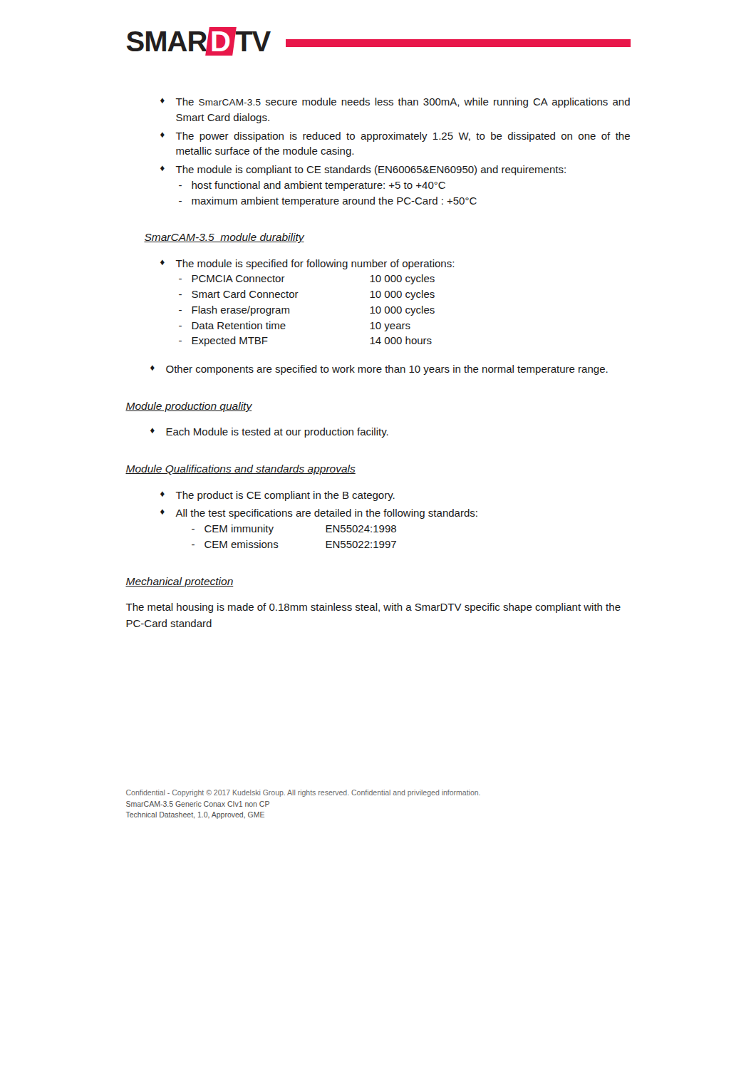SMARDTV
The SmarCAM-3.5 secure module needs less than 300mA, while running CA applications and Smart Card dialogs.
The power dissipation is reduced to approximately 1.25 W, to be dissipated on one of the metallic surface of the module casing.
The module is compliant to CE standards (EN60065&EN60950) and requirements:
host functional and ambient temperature: +5 to +40°C
maximum ambient temperature around the PC-Card : +50°C
SmarCAM-3.5 module durability
The module is specified for following number of operations:
PCMCIA Connector 10 000 cycles
Smart Card Connector 10 000 cycles
Flash erase/program 10 000 cycles
Data Retention time 10 years
Expected MTBF 14 000 hours
Other components are specified to work more than 10 years in the normal temperature range.
Module production quality
Each Module is tested at our production facility.
Module Qualifications and standards approvals
The product is CE compliant in the B category.
All the test specifications are detailed in the following standards:
CEM immunity EN55024:1998
CEM emissions EN55022:1997
Mechanical protection
The metal housing is made of 0.18mm stainless steal, with a SmarDTV specific shape compliant with the PC-Card standard
Confidential - Copyright © 2017 Kudelski Group. All rights reserved. Confidential and privileged information.
SmarCAM-3.5 Generic Conax CIv1 non CP
Technical Datasheet, 1.0, Approved, GME